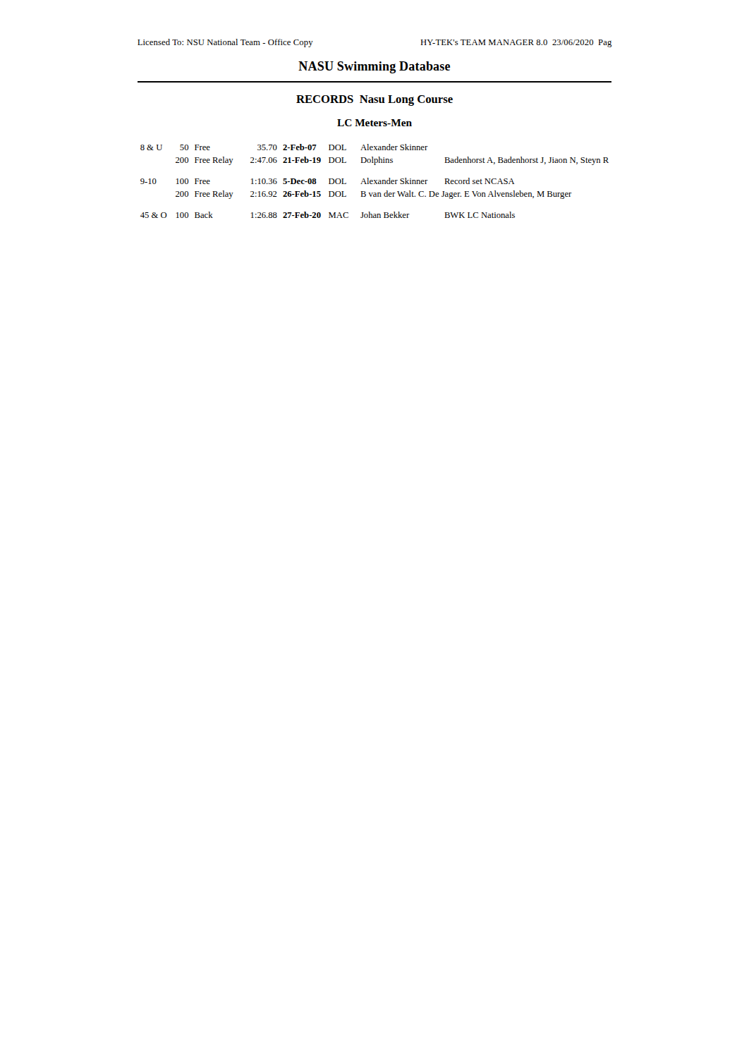Licensed To: NSU National Team - Office Copy
HY-TEK's TEAM MANAGER 8.0 23/06/2020 Pag
NASU Swimming Database
RECORDS Nasu Long Course
LC Meters-Men
| 8 & U | 50 | Free | 35.70 | 2-Feb-07 | DOL | Alexander Skinner | |
| | 200 | Free Relay | 2:47.06 | 21-Feb-19 | DOL | Dolphins | Badenhorst A, Badenhorst J, Jiaon N, Steyn R |
| 9-10 | 100 | Free | 1:10.36 | 5-Dec-08 | DOL | Alexander Skinner | Record set NCASA |
| | 200 | Free Relay | 2:16.92 | 26-Feb-15 | DOL | B van der Walt. C. De Jager. E Von Alvensleben, M Burger |
| 45 & O | 100 | Back | 1:26.88 | 27-Feb-20 | MAC | Johan Bekker | BWK LC Nationals |